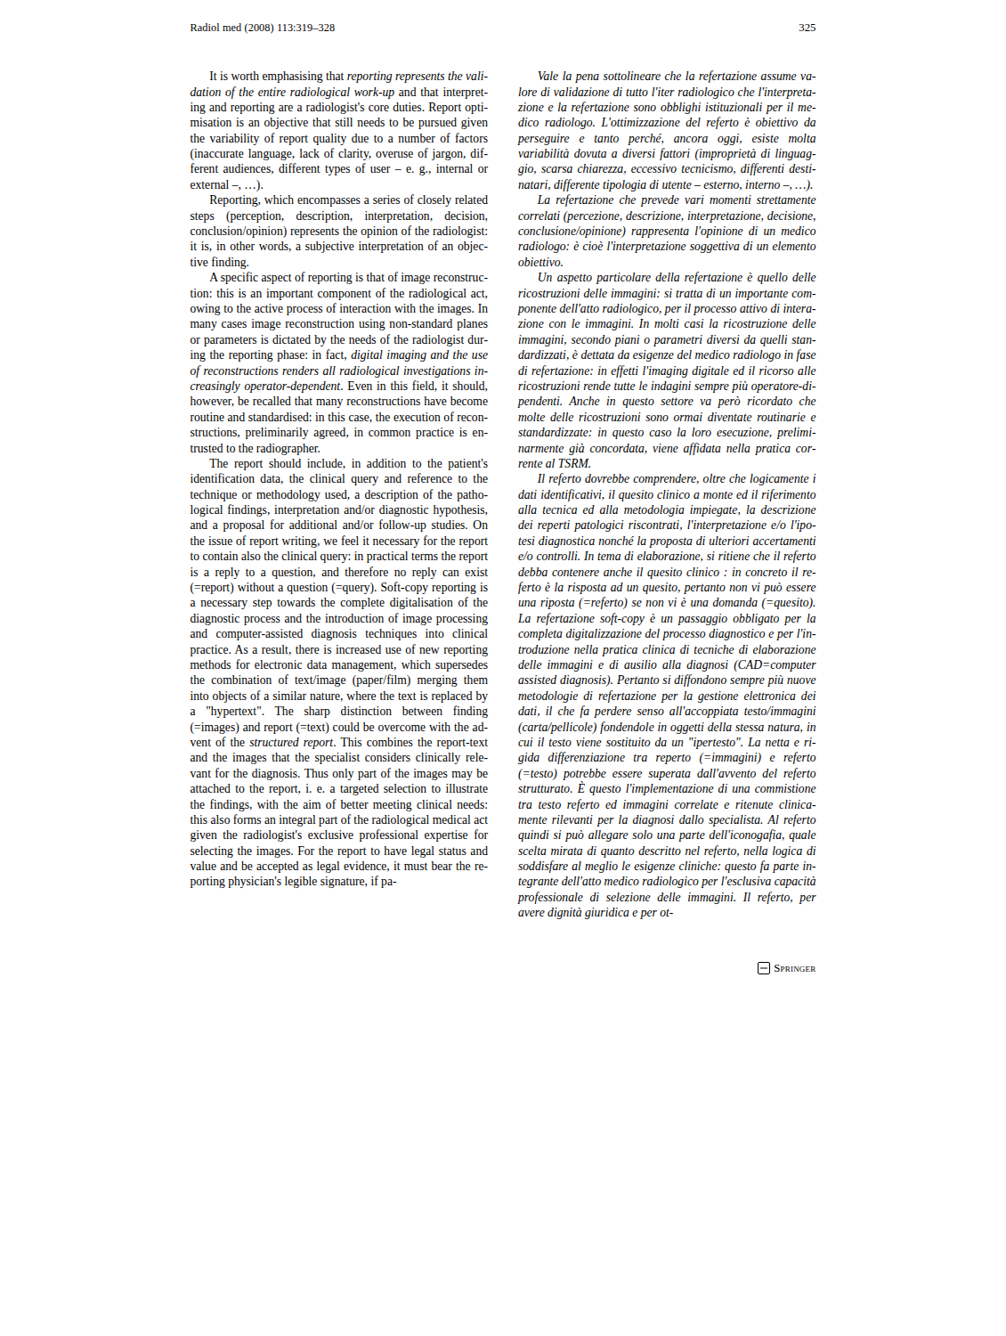Radiol med (2008) 113:319–328 325
It is worth emphasising that reporting represents the validation of the entire radiological work-up and that interpreting and reporting are a radiologist's core duties. Report optimisation is an objective that still needs to be pursued given the variability of report quality due to a number of factors (inaccurate language, lack of clarity, overuse of jargon, different audiences, different types of user – e. g., internal or external –, …).
Reporting, which encompasses a series of closely related steps (perception, description, interpretation, decision, conclusion/opinion) represents the opinion of the radiologist: it is, in other words, a subjective interpretation of an objective finding.
A specific aspect of reporting is that of image reconstruction: this is an important component of the radiological act, owing to the active process of interaction with the images. In many cases image reconstruction using non-standard planes or parameters is dictated by the needs of the radiologist during the reporting phase: in fact, digital imaging and the use of reconstructions renders all radiological investigations increasingly operator-dependent. Even in this field, it should, however, be recalled that many reconstructions have become routine and standardised: in this case, the execution of reconstructions, preliminarily agreed, in common practice is entrusted to the radiographer.
The report should include, in addition to the patient's identification data, the clinical query and reference to the technique or methodology used, a description of the pathological findings, interpretation and/or diagnostic hypothesis, and a proposal for additional and/or follow-up studies. On the issue of report writing, we feel it necessary for the report to contain also the clinical query: in practical terms the report is a reply to a question, and therefore no reply can exist (=report) without a question (=query). Soft-copy reporting is a necessary step towards the complete digitalisation of the diagnostic process and the introduction of image processing and computer-assisted diagnosis techniques into clinical practice. As a result, there is increased use of new reporting methods for electronic data management, which supersedes the combination of text/image (paper/film) merging them into objects of a similar nature, where the text is replaced by a "hypertext". The sharp distinction between finding (=images) and report (=text) could be overcome with the advent of the structured report. This combines the report-text and the images that the specialist considers clinically relevant for the diagnosis. Thus only part of the images may be attached to the report, i. e. a targeted selection to illustrate the findings, with the aim of better meeting clinical needs: this also forms an integral part of the radiological medical act given the radiologist's exclusive professional expertise for selecting the images. For the report to have legal status and value and be accepted as legal evidence, it must bear the reporting physician's legible signature, if pa-
Vale la pena sottolineare che la refertazione assume valore di validazione di tutto l'iter radiologico che l'interpretazione e la refertazione sono obblighi istituzionali per il medico radiologo. L'ottimizzazione del referto è obiettivo da perseguire e tanto perché, ancora oggi, esiste molta variabilità dovuta a diversi fattori (improprietà di linguaggio, scarsa chiarezza, eccessivo tecnicismo, differenti destinatari, differente tipologia di utente – esterno, interno –, …).
La refertazione che prevede vari momenti strettamente correlati (percezione, descrizione, interpretazione, decisione, conclusione/opinione) rappresenta l'opinione di un medico radiologo: è cioè l'interpretazione soggettiva di un elemento obiettivo.
Un aspetto particolare della refertazione è quello delle ricostruzioni delle immagini: si tratta di un importante componente dell'atto radiologico, per il processo attivo di interazione con le immagini. In molti casi la ricostruzione delle immagini, secondo piani o parametri diversi da quelli standardizzati, è dettata da esigenze del medico radiologo in fase di refertazione: in effetti l'imaging digitale ed il ricorso alle ricostruzioni rende tutte le indagini sempre più operatore-dipendenti. Anche in questo settore va però ricordato che molte delle ricostruzioni sono ormai diventate routinarie e standardizzate: in questo caso la loro esecuzione, preliminarmente già concordata, viene affidata nella pratica corrente al TSRM.
Il referto dovrebbe comprendere, oltre che logicamente i dati identificativi, il quesito clinico a monte ed il riferimento alla tecnica ed alla metodologia impiegate, la descrizione dei reperti patologici riscontrati, l'interpretazione e/o l'ipotesi diagnostica nonché la proposta di ulteriori accertamenti e/o controlli. In tema di elaborazione, si ritiene che il referto debba contenere anche il quesito clinico : in concreto il referto è la risposta ad un quesito, pertanto non vi può essere una riposta (=referto) se non vi è una domanda (=quesito). La refertazione soft-copy è un passaggio obbligato per la completa digitalizzazione del processo diagnostico e per l'introduzione nella pratica clinica di tecniche di elaborazione delle immagini e di ausilio alla diagnosi (CAD=computer assisted diagnosis). Pertanto si diffondono sempre più nuove metodologie di refertazione per la gestione elettronica dei dati, il che fa perdere senso all'accoppiata testo/immagini (carta/pellicole) fondendole in oggetti della stessa natura, in cui il testo viene sostituito da un "ipertesto". La netta e rigida differenziazione tra reperto (=immagini) e referto (=testo) potrebbe essere superata dall'avvento del referto strutturato. È questo l'implementazione di una commistione tra testo referto ed immagini correlate e ritenute clinicamente rilevanti per la diagnosi dallo specialista. Al referto quindi si può allegare solo una parte dell'iconogafia, quale scelta mirata di quanto descritto nel referto, nella logica di soddisfare al meglio le esigenze cliniche: questo fa parte integrante dell'atto medico radiologico per l'esclusiva capacità professionale di selezione delle immagini. Il referto, per avere dignità giuridica e per ot-
Springer